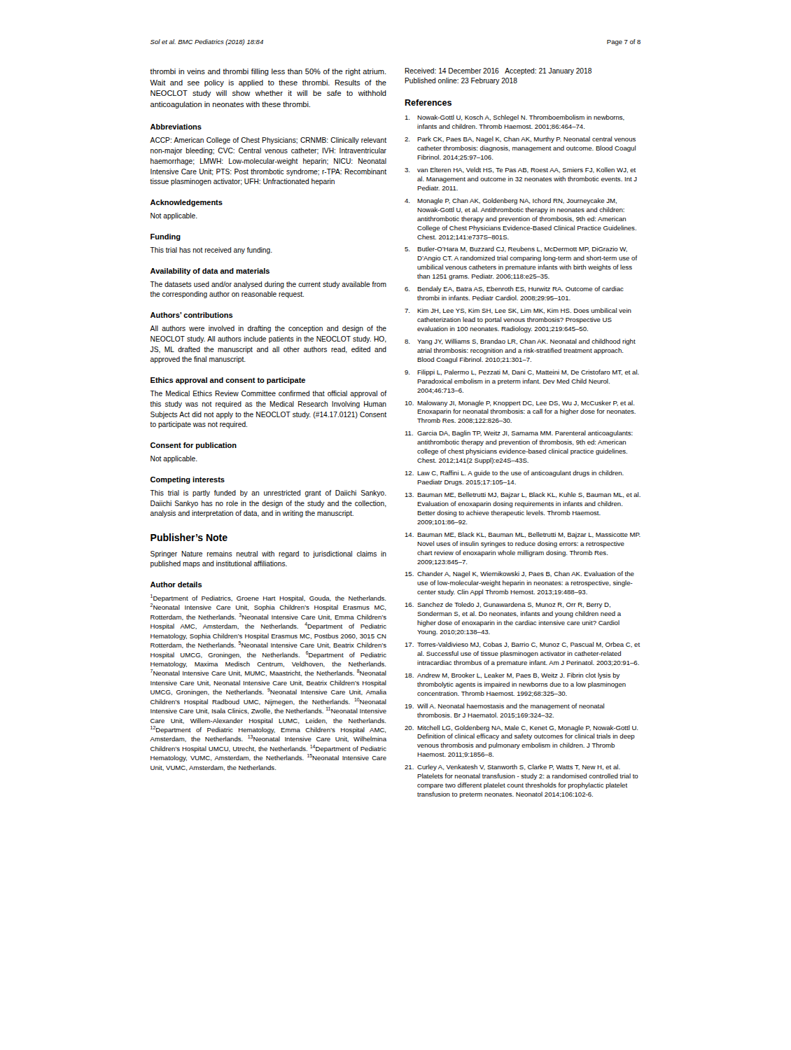Sol et al. BMC Pediatrics (2018) 18:84
Page 7 of 8
thrombi in veins and thrombi filling less than 50% of the right atrium. Wait and see policy is applied to these thrombi. Results of the NEOCLOT study will show whether it will be safe to withhold anticoagulation in neonates with these thrombi.
Abbreviations
ACCP: American College of Chest Physicians; CRNMB: Clinically relevant non-major bleeding; CVC: Central venous catheter; IVH: Intraventricular haemorrhage; LMWH: Low-molecular-weight heparin; NICU: Neonatal Intensive Care Unit; PTS: Post thrombotic syndrome; r-TPA: Recombinant tissue plasminogen activator; UFH: Unfractionated heparin
Acknowledgements
Not applicable.
Funding
This trial has not received any funding.
Availability of data and materials
The datasets used and/or analysed during the current study available from the corresponding author on reasonable request.
Authors’ contributions
All authors were involved in drafting the conception and design of the NEOCLOT study. All authors include patients in the NEOCLOT study. HO, JS, ML drafted the manuscript and all other authors read, edited and approved the final manuscript.
Ethics approval and consent to participate
The Medical Ethics Review Committee confirmed that official approval of this study was not required as the Medical Research Involving Human Subjects Act did not apply to the NEOCLOT study. (#14.17.0121) Consent to participate was not required.
Consent for publication
Not applicable.
Competing interests
This trial is partly funded by an unrestricted grant of Daiichi Sankyo. Daiichi Sankyo has no role in the design of the study and the collection, analysis and interpretation of data, and in writing the manuscript.
Publisher’s Note
Springer Nature remains neutral with regard to jurisdictional claims in published maps and institutional affiliations.
Author details
1Department of Pediatrics, Groene Hart Hospital, Gouda, the Netherlands. 2Neonatal Intensive Care Unit, Sophia Children’s Hospital Erasmus MC, Rotterdam, the Netherlands. 3Neonatal Intensive Care Unit, Emma Children’s Hospital AMC, Amsterdam, the Netherlands. 4Department of Pediatric Hematology, Sophia Children’s Hospital Erasmus MC, Postbus 2060, 3015 CN Rotterdam, the Netherlands. 5Neonatal Intensive Care Unit, Beatrix Children’s Hospital UMCG, Groningen, the Netherlands. 6Department of Pediatric Hematology, Maxima Medisch Centrum, Veldhoven, the Netherlands. 7Neonatal Intensive Care Unit, MUMC, Maastricht, the Netherlands. 8Neonatal Intensive Care Unit, Neonatal Intensive Care Unit, Beatrix Children’s Hospital UMCG, Groningen, the Netherlands. 9Neonatal Intensive Care Unit, Amalia Children’s Hospital Radboud UMC, Nijmegen, the Netherlands. 10Neonatal Intensive Care Unit, Isala Clinics, Zwolle, the Netherlands. 11Neonatal Intensive Care Unit, Willem-Alexander Hospital LUMC, Leiden, the Netherlands. 12Department of Pediatric Hematology, Emma Children’s Hospital AMC, Amsterdam, the Netherlands. 13Neonatal Intensive Care Unit, Wilhelmina Children’s Hospital UMCU, Utrecht, the Netherlands. 14Department of Pediatric Hematology, VUMC, Amsterdam, the Netherlands. 15Neonatal Intensive Care Unit, VUMC, Amsterdam, the Netherlands.
Received: 14 December 2016 Accepted: 21 January 2018
Published online: 23 February 2018
References
Nowak-Gottl U, Kosch A, Schlegel N. Thromboembolism in newborns, infants and children. Thromb Haemost. 2001;86:464–74.
Park CK, Paes BA, Nagel K, Chan AK, Murthy P. Neonatal central venous catheter thrombosis: diagnosis, management and outcome. Blood Coagul Fibrinol. 2014;25:97–106.
van Elteren HA, Veldt HS, Te Pas AB, Roest AA, Smiers FJ, Kollen WJ, et al. Management and outcome in 32 neonates with thrombotic events. Int J Pediatr. 2011.
Monagle P, Chan AK, Goldenberg NA, Ichord RN, Journeycake JM, Nowak-Gottl U, et al. Antithrombotic therapy in neonates and children: antithrombotic therapy and prevention of thrombosis, 9th ed: American College of Chest Physicians Evidence-Based Clinical Practice Guidelines. Chest. 2012;141:e737S–801S.
Butler-O’Hara M, Buzzard CJ, Reubens L, McDermott MP, DiGrazio W, D’Angio CT. A randomized trial comparing long-term and short-term use of umbilical venous catheters in premature infants with birth weights of less than 1251 grams. Pediatr. 2006;118:e25–35.
Bendaly EA, Batra AS, Ebenroth ES, Hurwitz RA. Outcome of cardiac thrombi in infants. Pediatr Cardiol. 2008;29:95–101.
Kim JH, Lee YS, Kim SH, Lee SK, Lim MK, Kim HS. Does umbilical vein catheterization lead to portal venous thrombosis? Prospective US evaluation in 100 neonates. Radiology. 2001;219:645–50.
Yang JY, Williams S, Brandao LR, Chan AK. Neonatal and childhood right atrial thrombosis: recognition and a risk-stratified treatment approach. Blood Coagul Fibrinol. 2010;21:301–7.
Filippi L, Palermo L, Pezzati M, Dani C, Matteini M, De Cristofaro MT, et al. Paradoxical embolism in a preterm infant. Dev Med Child Neurol. 2004;46:713–6.
Malowany JI, Monagle P, Knoppert DC, Lee DS, Wu J, McCusker P, et al. Enoxaparin for neonatal thrombosis: a call for a higher dose for neonates. Thromb Res. 2008;122:826–30.
Garcia DA, Baglin TP, Weitz JI, Samama MM. Parenteral anticoagulants: antithrombotic therapy and prevention of thrombosis, 9th ed: American college of chest physicians evidence-based clinical practice guidelines. Chest. 2012;141(2 Suppl):e24S–43S.
Law C, Raffini L. A guide to the use of anticoagulant drugs in children. Paediatr Drugs. 2015;17:105–14.
Bauman ME, Belletrutti MJ, Bajzar L, Black KL, Kuhle S, Bauman ML, et al. Evaluation of enoxaparin dosing requirements in infants and children. Better dosing to achieve therapeutic levels. Thromb Haemost. 2009;101:86–92.
Bauman ME, Black KL, Bauman ML, Belletrutti M, Bajzar L, Massicotte MP. Novel uses of insulin syringes to reduce dosing errors: a retrospective chart review of enoxaparin whole milligram dosing. Thromb Res. 2009;123:845–7.
Chander A, Nagel K, Wiernikowski J, Paes B, Chan AK. Evaluation of the use of low-molecular-weight heparin in neonates: a retrospective, single-center study. Clin Appl Thromb Hemost. 2013;19:488–93.
Sanchez de Toledo J, Gunawardena S, Munoz R, Orr R, Berry D, Sonderman S, et al. Do neonates, infants and young children need a higher dose of enoxaparin in the cardiac intensive care unit? Cardiol Young. 2010;20:138–43.
Torres-Valdivieso MJ, Cobas J, Barrio C, Munoz C, Pascual M, Orbea C, et al. Successful use of tissue plasminogen activator in catheter-related intracardiac thrombus of a premature infant. Am J Perinatol. 2003;20:91–6.
Andrew M, Brooker L, Leaker M, Paes B, Weitz J. Fibrin clot lysis by thrombolytic agents is impaired in newborns due to a low plasminogen concentration. Thromb Haemost. 1992;68:325–30.
Will A. Neonatal haemostasis and the management of neonatal thrombosis. Br J Haematol. 2015;169:324–32.
Mitchell LG, Goldenberg NA, Male C, Kenet G, Monagle P, Nowak-Gottl U. Definition of clinical efficacy and safety outcomes for clinical trials in deep venous thrombosis and pulmonary embolism in children. J Thromb Haemost. 2011;9:1856–8.
Curley A, Venkatesh V, Stanworth S, Clarke P, Watts T, New H, et al. Platelets for neonatal transfusion - study 2: a randomised controlled trial to compare two different platelet count thresholds for prophylactic platelet transfusion to preterm neonates. Neonatol 2014;106:102-6.